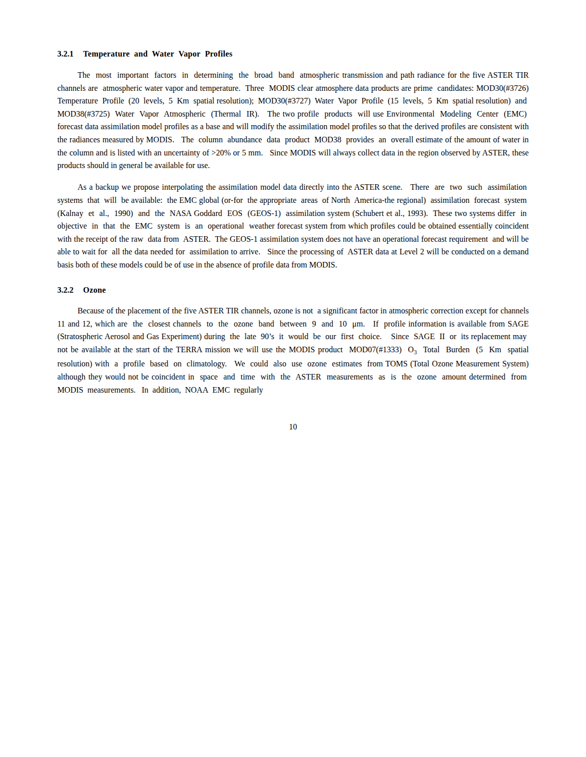3.2.1 Temperature and Water Vapor Profiles
The most important factors in determining the broad band atmospheric transmission and path radiance for the five ASTER TIR channels are atmospheric water vapor and temperature. Three MODIS clear atmosphere data products are prime candidates: MOD30(#3726) Temperature Profile (20 levels, 5 Km spatial resolution); MOD30(#3727) Water Vapor Profile (15 levels, 5 Km spatial resolution) and MOD38(#3725) Water Vapor Atmospheric (Thermal IR). The two profile products will use Environmental Modeling Center (EMC) forecast data assimilation model profiles as a base and will modify the assimilation model profiles so that the derived profiles are consistent with the radiances measured by MODIS. The column abundance data product MOD38 provides an overall estimate of the amount of water in the column and is listed with an uncertainty of >20% or 5 mm. Since MODIS will always collect data in the region observed by ASTER, these products should in general be available for use.
As a backup we propose interpolating the assimilation model data directly into the ASTER scene. There are two such assimilation systems that will be available: the EMC global (or-for the appropriate areas of North America-the regional) assimilation forecast system (Kalnay et al., 1990) and the NASA Goddard EOS (GEOS-1) assimilation system (Schubert et al., 1993). These two systems differ in objective in that the EMC system is an operational weather forecast system from which profiles could be obtained essentially coincident with the receipt of the raw data from ASTER. The GEOS-1 assimilation system does not have an operational forecast requirement and will be able to wait for all the data needed for assimilation to arrive. Since the processing of ASTER data at Level 2 will be conducted on a demand basis both of these models could be of use in the absence of profile data from MODIS.
3.2.2 Ozone
Because of the placement of the five ASTER TIR channels, ozone is not a significant factor in atmospheric correction except for channels 11 and 12, which are the closest channels to the ozone band between 9 and 10 μm. If profile information is available from SAGE (Stratospheric Aerosol and Gas Experiment) during the late 90’s it would be our first choice. Since SAGE II or its replacement may not be available at the start of the TERRA mission we will use the MODIS product MOD07(#1333) O3 Total Burden (5 Km spatial resolution) with a profile based on climatology. We could also use ozone estimates from TOMS (Total Ozone Measurement System) although they would not be coincident in space and time with the ASTER measurements as is the ozone amount determined from MODIS measurements. In addition, NOAA EMC regularly
10